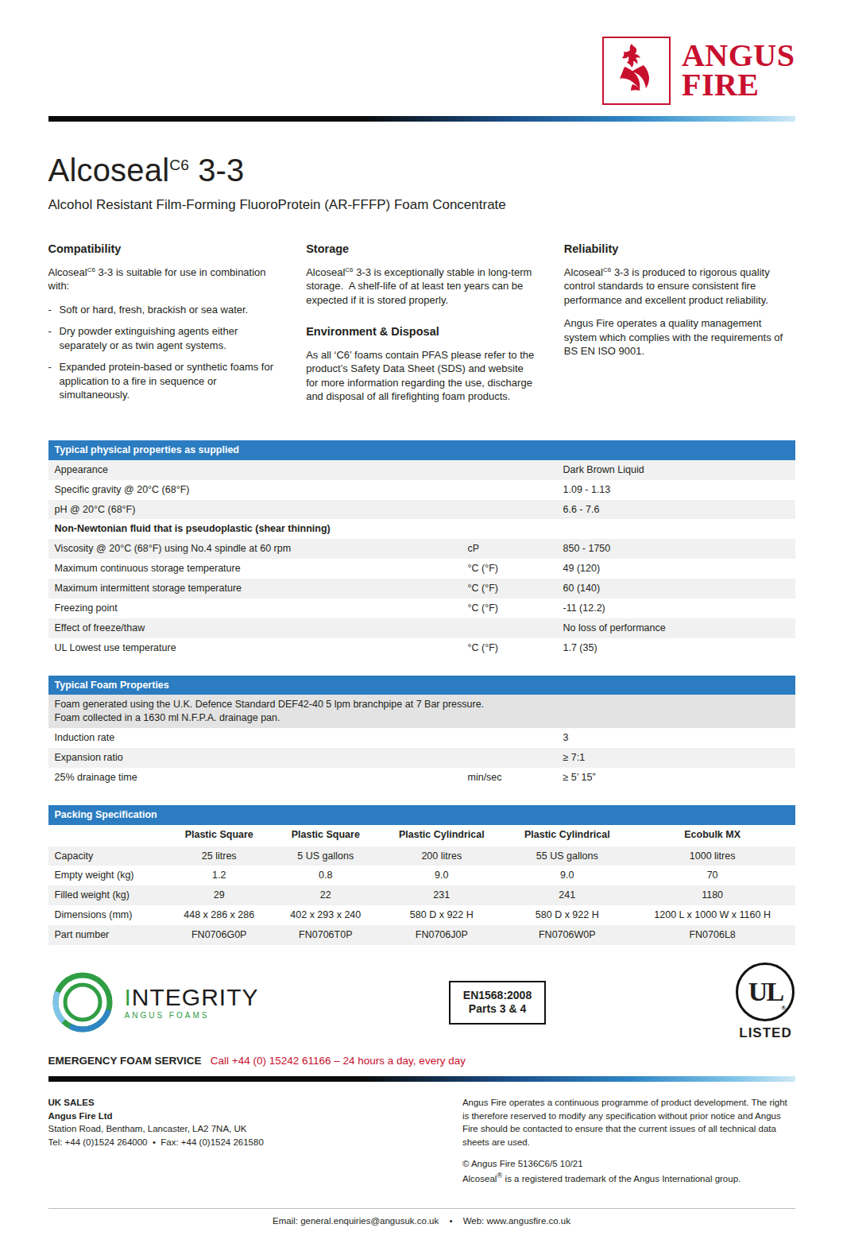ANGUS FIRE
AlcosealC6 3-3
Alcohol Resistant Film-Forming FluoroProtein (AR-FFFP) Foam Concentrate
Compatibility
AlcosealC6 3-3 is suitable for use in combination with:
Soft or hard, fresh, brackish or sea water.
Dry powder extinguishing agents either separately or as twin agent systems.
Expanded protein-based or synthetic foams for application to a fire in sequence or simultaneously.
Storage
AlcosealC6 3-3 is exceptionally stable in long-term storage. A shelf-life of at least ten years can be expected if it is stored properly.
Environment & Disposal
As all ‘C6’ foams contain PFAS please refer to the product’s Safety Data Sheet (SDS) and website for more information regarding the use, discharge and disposal of all firefighting foam products.
Reliability
AlcosealC6 3-3 is produced to rigorous quality control standards to ensure consistent fire performance and excellent product reliability.
Angus Fire operates a quality management system which complies with the requirements of BS EN ISO 9001.
Typical physical properties as supplied
| Appearance | | Dark Brown Liquid |
| Specific gravity @ 20°C (68°F) | | 1.09 - 1.13 |
| pH @ 20°C (68°F) | | 6.6 - 7.6 |
| Non-Newtonian fluid that is pseudoplastic (shear thinning) |
| Viscosity @ 20°C (68°F) using No.4 spindle at 60 rpm | cP | 850 - 1750 |
| Maximum continuous storage temperature | °C (°F) | 49 (120) |
| Maximum intermittent storage temperature | °C (°F) | 60 (140) |
| Freezing point | °C (°F) | -11 (12.2) |
| Effect of freeze/thaw | | No loss of performance |
| UL Lowest use temperature | °C (°F) | 1.7 (35) |
Typical Foam Properties
| Foam generated using the U.K. Defence Standard DEF42-40 5 lpm branchpipe at 7 Bar pressure. Foam collected in a 1630 ml N.F.P.A. drainage pan. |
| Induction rate | | 3 |
| Expansion ratio | | ≥ 7:1 |
| 25% drainage time | min/sec | ≥ 5’ 15” |
Packing Specification
| | Plastic Square | Plastic Square | Plastic Cylindrical | Plastic Cylindrical | Ecobulk MX |
| --- | --- | --- | --- | --- | --- |
| Capacity | 25 litres | 5 US gallons | 200 litres | 55 US gallons | 1000 litres |
| Empty weight (kg) | 1.2 | 0.8 | 9.0 | 9.0 | 70 |
| Filled weight (kg) | 29 | 22 | 231 | 241 | 1180 |
| Dimensions (mm) | 448 x 286 x 286 | 402 x 293 x 240 | 580 D x 922 H | 580 D x 922 H | 1200 L x 1000 W x 1160 H |
| Part number | FN0706G0P | FN0706T0P | FN0706J0P | FN0706W0P | FN0706L8 |
INTEGRITY
ANGUS FOAMS
EN1568:2008
Parts 3 & 4
UL®
LISTED
EMERGENCY FOAM SERVICE Call +44 (0) 15242 61166 – 24 hours a day, every day
UK SALES
Angus Fire Ltd
Station Road, Bentham, Lancaster, LA2 7NA, UK
Tel: +44 (0)1524 264000 • Fax: +44 (0)1524 261580
Angus Fire operates a continuous programme of product development. The right is therefore reserved to modify any specification without prior notice and Angus Fire should be contacted to ensure that the current issues of all technical data sheets are used.
© Angus Fire 5136C6/5 10/21
Alcoseal® is a registered trademark of the Angus International group.
Email: general.enquiries@angusuk.co.uk • Web: www.angusfire.co.uk